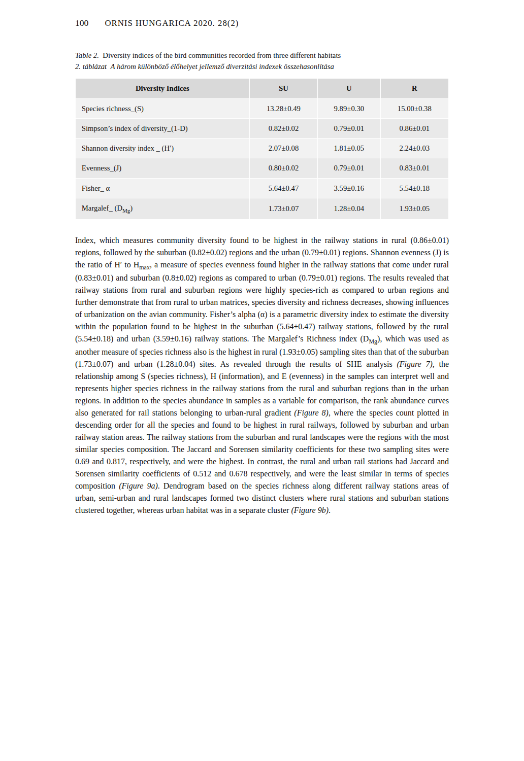100 ORNIS HUNGARICA 2020. 28(2)
Table 2. Diversity indices of the bird communities recorded from three different habitats
2. táblázat A három különböző élőhelyet jellemző diverzitási indexek összehasonlítása
| Diversity Indices | SU | U | R |
| --- | --- | --- | --- |
| Species richness_(S) | 13.28±0.49 | 9.89±0.30 | 15.00±0.38 |
| Simpson’s index of diversity_(1-D) | 0.82±0.02 | 0.79±0.01 | 0.86±0.01 |
| Shannon diversity index _ (H′) | 2.07±0.08 | 1.81±0.05 | 2.24±0.03 |
| Evenness_(J) | 0.80±0.02 | 0.79±0.01 | 0.83±0.01 |
| Fisher_ α | 5.64±0.47 | 3.59±0.16 | 5.54±0.18 |
| Margalef_ (D Mg ) | 1.73±0.07 | 1.28±0.04 | 1.93±0.05 |
Index, which measures community diversity found to be highest in the railway stations in rural (0.86±0.01) regions, followed by the suburban (0.82±0.02) regions and the urban (0.79±0.01) regions. Shannon evenness (J) is the ratio of H′ to Hmax, a measure of species evenness found higher in the railway stations that come under rural (0.83±0.01) and suburban (0.8±0.02) regions as compared to urban (0.79±0.01) regions. The results revealed that railway stations from rural and suburban regions were highly species-rich as compared to urban regions and further demonstrate that from rural to urban matrices, species diversity and richness decreases, showing influences of urbanization on the avian community. Fisher’s alpha (α) is a parametric diversity index to estimate the diversity within the population found to be highest in the suburban (5.64±0.47) railway stations, followed by the rural (5.54±0.18) and urban (3.59±0.16) railway stations. The Margalef’s Richness index (DMg), which was used as another measure of species richness also is the highest in rural (1.93±0.05) sampling sites than that of the suburban (1.73±0.07) and urban (1.28±0.04) sites. As revealed through the results of SHE analysis (Figure 7), the relationship among S (species richness), H (information), and E (evenness) in the samples can interpret well and represents higher species richness in the railway stations from the rural and suburban regions than in the urban regions. In addition to the species abundance in samples as a variable for comparison, the rank abundance curves also generated for rail stations belonging to urban-rural gradient (Figure 8), where the species count plotted in descending order for all the species and found to be highest in rural railways, followed by suburban and urban railway station areas. The railway stations from the suburban and rural landscapes were the regions with the most similar species composition. The Jaccard and Sorensen similarity coefficients for these two sampling sites were 0.69 and 0.817, respectively, and were the highest. In contrast, the rural and urban rail stations had Jaccard and Sorensen similarity coefficients of 0.512 and 0.678 respectively, and were the least similar in terms of species composition (Figure 9a). Dendrogram based on the species richness along different railway stations areas of urban, semi-urban and rural landscapes formed two distinct clusters where rural stations and suburban stations clustered together, whereas urban habitat was in a separate cluster (Figure 9b).